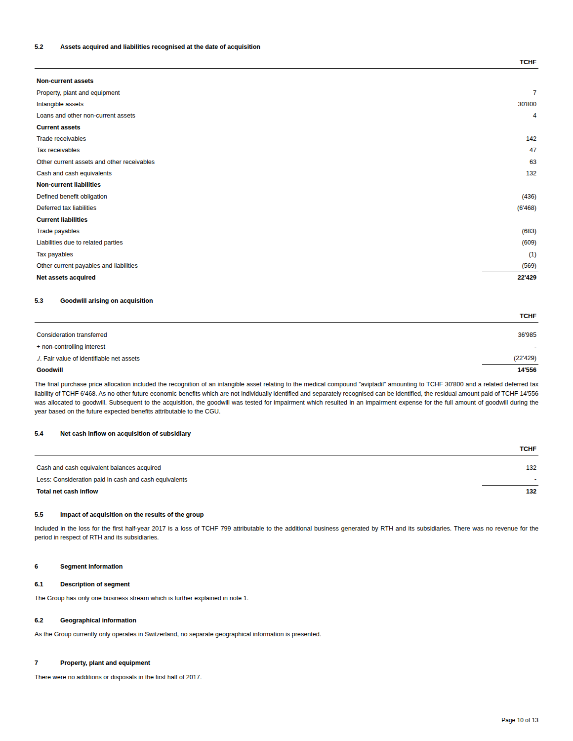5.2 Assets acquired and liabilities recognised at the date of acquisition
| | TCHF |
| Non-current assets | |
| Property, plant and equipment | 7 |
| Intangible assets | 30'800 |
| Loans and other non-current assets | 4 |
| Current assets | |
| Trade receivables | 142 |
| Tax receivables | 47 |
| Other current assets and other receivables | 63 |
| Cash and cash equivalents | 132 |
| Non-current liabilities | |
| Defined benefit obligation | (436) |
| Deferred tax liabilities | (6'468) |
| Current liabilities | |
| Trade payables | (683) |
| Liabilities due to related parties | (609) |
| Tax payables | (1) |
| Other current payables and liabilities | (569) |
| Net assets acquired | 22'429 |
5.3 Goodwill arising on acquisition
| | TCHF |
| Consideration transferred | 36'985 |
| + non-controlling interest | - |
| ./. Fair value of identifiable net assets | (22'429) |
| Goodwill | 14'556 |
The final purchase price allocation included the recognition of an intangible asset relating to the medical compound ”aviptadil” amounting to TCHF 30'800 and a related deferred tax liability of TCHF 6'468. As no other future economic benefits which are not individually identified and separately recognised can be identified, the residual amount paid of TCHF 14'556 was allocated to goodwill. Subsequent to the acquisition, the goodwill was tested for impairment which resulted in an impairment expense for the full amount of goodwill during the year based on the future expected benefits attributable to the CGU.
5.4 Net cash inflow on acquisition of subsidiary
| | TCHF |
| Cash and cash equivalent balances acquired | 132 |
| Less: Consideration paid in cash and cash equivalents | - |
| Total net cash inflow | 132 |
5.5 Impact of acquisition on the results of the group
Included in the loss for the first half-year 2017 is a loss of TCHF 799 attributable to the additional business generated by RTH and its subsidiaries. There was no revenue for the period in respect of RTH and its subsidiaries.
6 Segment information
6.1 Description of segment
The Group has only one business stream which is further explained in note 1.
6.2 Geographical information
As the Group currently only operates in Switzerland, no separate geographical information is presented.
7 Property, plant and equipment
There were no additions or disposals in the first half of 2017.
Page 10 of 13